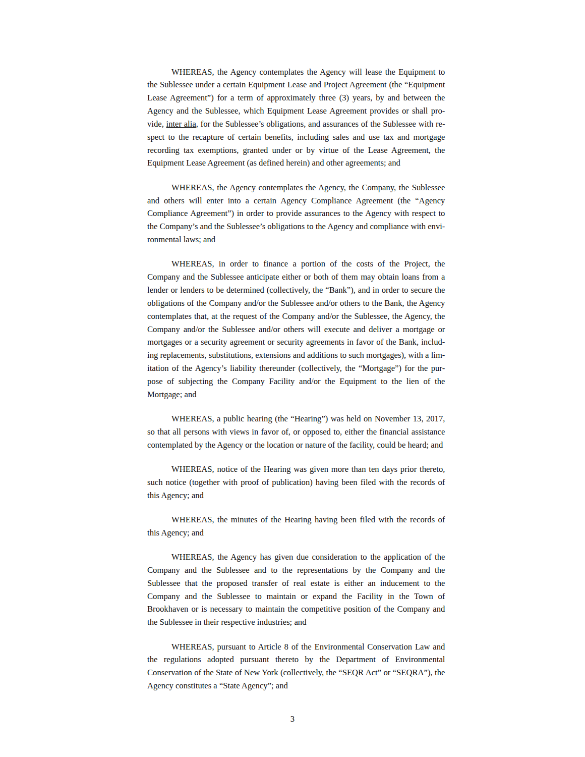WHEREAS, the Agency contemplates the Agency will lease the Equipment to the Sublessee under a certain Equipment Lease and Project Agreement (the “Equipment Lease Agreement”) for a term of approximately three (3) years, by and between the Agency and the Sublessee, which Equipment Lease Agreement provides or shall provide, inter alia, for the Sublessee’s obligations, and assurances of the Sublessee with respect to the recapture of certain benefits, including sales and use tax and mortgage recording tax exemptions, granted under or by virtue of the Lease Agreement, the Equipment Lease Agreement (as defined herein) and other agreements; and
WHEREAS, the Agency contemplates the Agency, the Company, the Sublessee and others will enter into a certain Agency Compliance Agreement (the “Agency Compliance Agreement”) in order to provide assurances to the Agency with respect to the Company’s and the Sublessee’s obligations to the Agency and compliance with environmental laws; and
WHEREAS, in order to finance a portion of the costs of the Project, the Company and the Sublessee anticipate either or both of them may obtain loans from a lender or lenders to be determined (collectively, the “Bank”), and in order to secure the obligations of the Company and/or the Sublessee and/or others to the Bank, the Agency contemplates that, at the request of the Company and/or the Sublessee, the Agency, the Company and/or the Sublessee and/or others will execute and deliver a mortgage or mortgages or a security agreement or security agreements in favor of the Bank, including replacements, substitutions, extensions and additions to such mortgages), with a limitation of the Agency’s liability thereunder (collectively, the “Mortgage”) for the purpose of subjecting the Company Facility and/or the Equipment to the lien of the Mortgage; and
WHEREAS, a public hearing (the “Hearing”) was held on November 13, 2017, so that all persons with views in favor of, or opposed to, either the financial assistance contemplated by the Agency or the location or nature of the facility, could be heard; and
WHEREAS, notice of the Hearing was given more than ten days prior thereto, such notice (together with proof of publication) having been filed with the records of this Agency; and
WHEREAS, the minutes of the Hearing having been filed with the records of this Agency; and
WHEREAS, the Agency has given due consideration to the application of the Company and the Sublessee and to the representations by the Company and the Sublessee that the proposed transfer of real estate is either an inducement to the Company and the Sublessee to maintain or expand the Facility in the Town of Brookhaven or is necessary to maintain the competitive position of the Company and the Sublessee in their respective industries; and
WHEREAS, pursuant to Article 8 of the Environmental Conservation Law and the regulations adopted pursuant thereto by the Department of Environmental Conservation of the State of New York (collectively, the “SEQR Act” or “SEQRA”), the Agency constitutes a “State Agency”; and
3